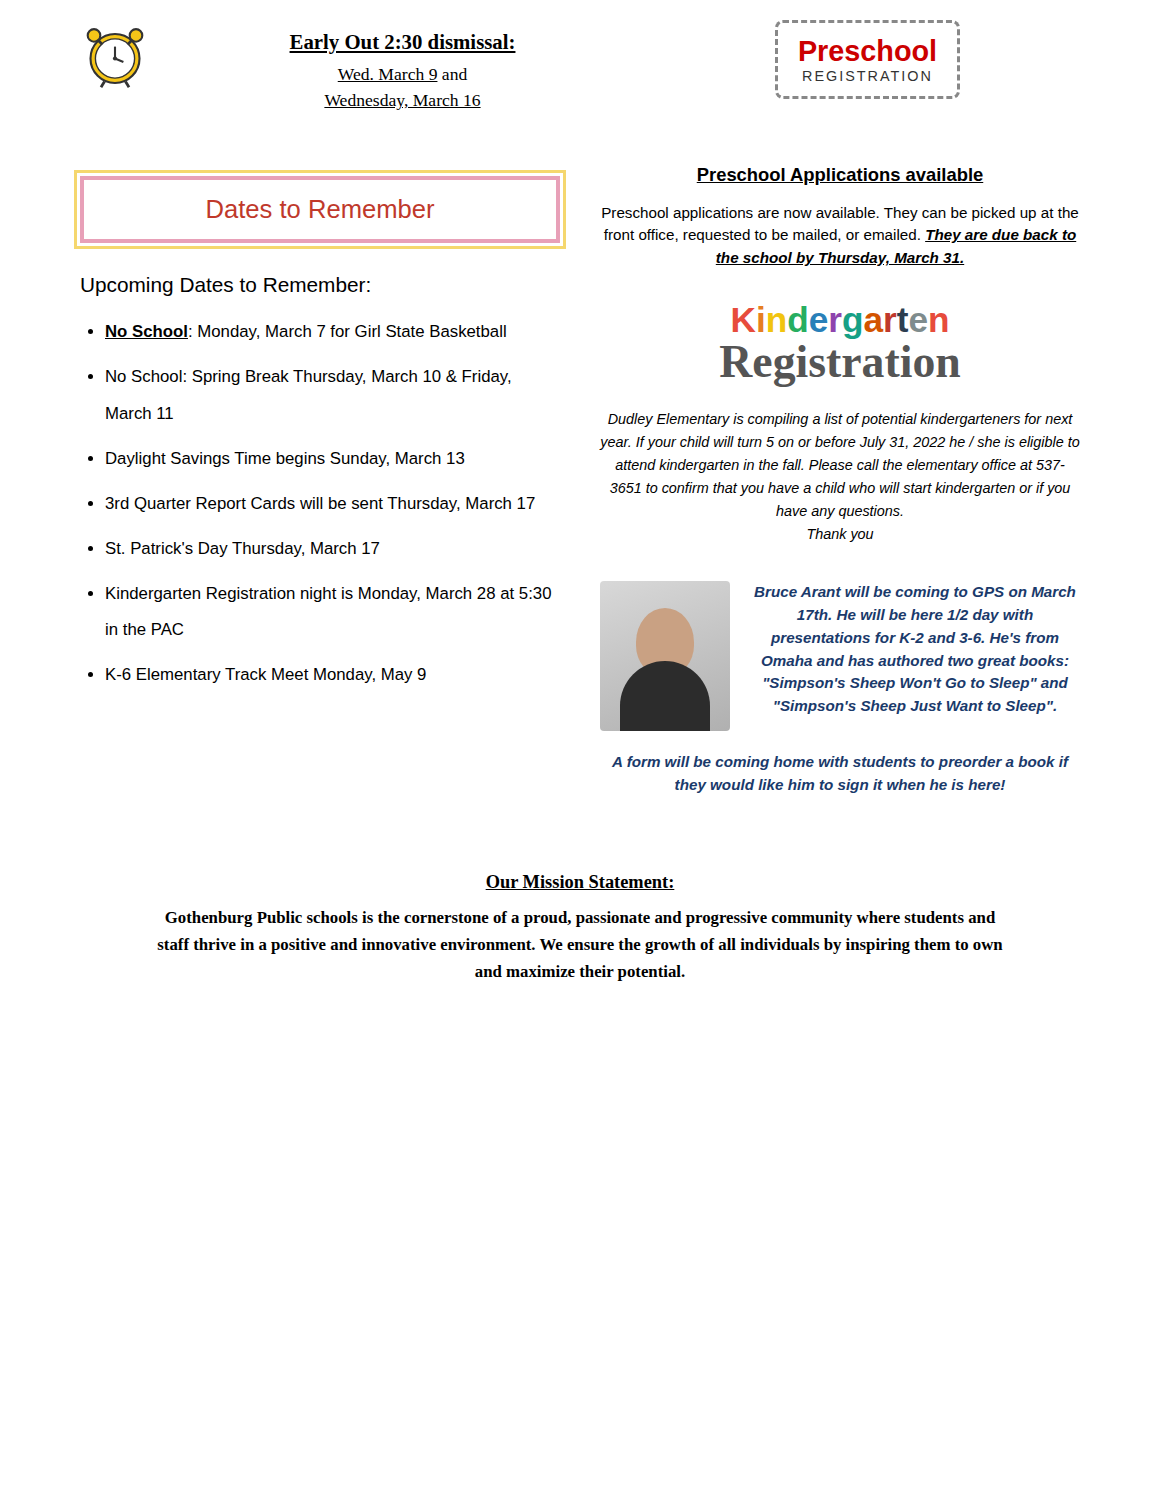Early Out 2:30 dismissal:
Wed. March 9 and
Wednesday, March 16
Preschool REGISTRATION
Dates to Remember
Upcoming Dates to Remember:
No School: Monday, March 7 for Girl State Basketball
No School: Spring Break Thursday, March 10 & Friday, March 11
Daylight Savings Time begins Sunday, March 13
3rd Quarter Report Cards will be sent Thursday, March 17
St. Patrick's Day Thursday, March 17
Kindergarten Registration night is Monday, March 28 at 5:30 in the PAC
K-6 Elementary Track Meet Monday, May 9
Preschool Applications available
Preschool applications are now available. They can be picked up at the front office, requested to be mailed, or emailed. They are due back to the school by Thursday, March 31.
Kindergarten Registration
Dudley Elementary is compiling a list of potential kindergarteners for next year. If your child will turn 5 on or before July 31, 2022 he / she is eligible to attend kindergarten in the fall. Please call the elementary office at 537-3651 to confirm that you have a child who will start kindergarten or if you have any questions.
Thank you
Bruce Arant will be coming to GPS on March 17th. He will be here 1/2 day with presentations for K-2 and 3-6. He's from Omaha and has authored two great books: "Simpson's Sheep Won't Go to Sleep" and "Simpson's Sheep Just Want to Sleep".
A form will be coming home with students to preorder a book if they would like him to sign it when he is here!
Our Mission Statement:
Gothenburg Public schools is the cornerstone of a proud, passionate and progressive community where students and staff thrive in a positive and innovative environment. We ensure the growth of all individuals by inspiring them to own and maximize their potential.